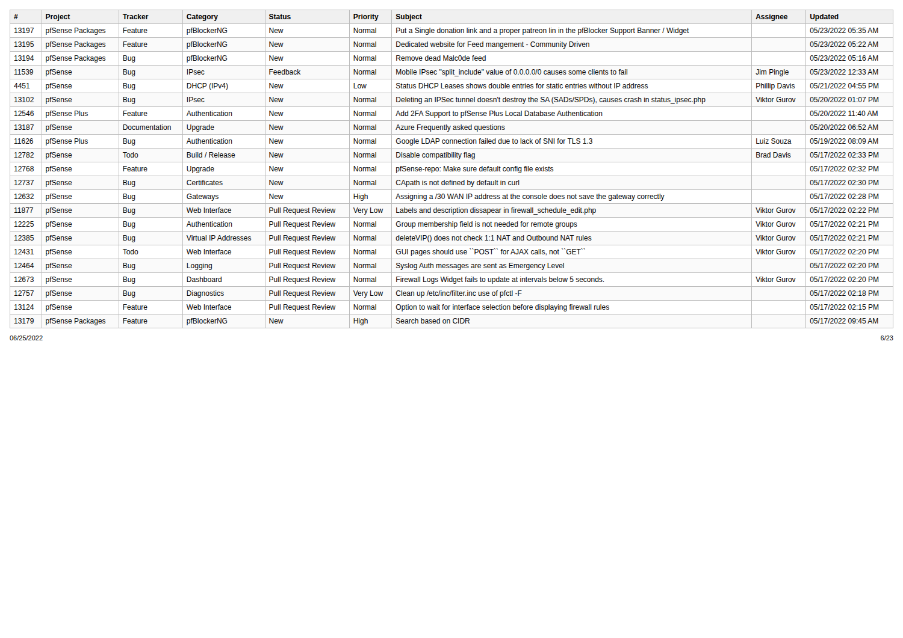Redmine issue list
| # | Project | Tracker | Category | Status | Priority | Subject | Assignee | Updated |
| --- | --- | --- | --- | --- | --- | --- | --- | --- |
| 13197 | pfSense Packages | Feature | pfBlockerNG | New | Normal | Put a Single donation link and a proper patreon lin in the pfBlocker Support Banner / Widget | | 05/23/2022 05:35 AM |
| 13195 | pfSense Packages | Feature | pfBlockerNG | New | Normal | Dedicated website for Feed mangement - Community Driven | | 05/23/2022 05:22 AM |
| 13194 | pfSense Packages | Bug | pfBlockerNG | New | Normal | Remove dead Malc0de feed | | 05/23/2022 05:16 AM |
| 11539 | pfSense | Bug | IPsec | Feedback | Normal | Mobile IPsec "split_include" value of 0.0.0.0/0 causes some clients to fail | Jim Pingle | 05/23/2022 12:33 AM |
| 4451 | pfSense | Bug | DHCP (IPv4) | New | Low | Status DHCP Leases shows double entries for static entries without IP address | Phillip Davis | 05/21/2022 04:55 PM |
| 13102 | pfSense | Bug | IPsec | New | Normal | Deleting an IPSec tunnel doesn't destroy the SA (SADs/SPDs), causes crash in status_ipsec.php | Viktor Gurov | 05/20/2022 01:07 PM |
| 12546 | pfSense Plus | Feature | Authentication | New | Normal | Add 2FA Support to pfSense Plus Local Database Authentication | | 05/20/2022 11:40 AM |
| 13187 | pfSense | Documentation | Upgrade | New | Normal | Azure Frequently asked questions | | 05/20/2022 06:52 AM |
| 11626 | pfSense Plus | Bug | Authentication | New | Normal | Google LDAP connection failed due to lack of SNI for TLS 1.3 | Luiz Souza | 05/19/2022 08:09 AM |
| 12782 | pfSense | Todo | Build / Release | New | Normal | Disable compatibility flag | Brad Davis | 05/17/2022 02:33 PM |
| 12768 | pfSense | Feature | Upgrade | New | Normal | pfSense-repo: Make sure default config file exists | | 05/17/2022 02:32 PM |
| 12737 | pfSense | Bug | Certificates | New | Normal | CApath is not defined by default in curl | | 05/17/2022 02:30 PM |
| 12632 | pfSense | Bug | Gateways | New | High | Assigning a /30 WAN IP address at the console does not save the gateway correctly | | 05/17/2022 02:28 PM |
| 11877 | pfSense | Bug | Web Interface | Pull Request Review | Very Low | Labels and description dissapear in firewall_schedule_edit.php | Viktor Gurov | 05/17/2022 02:22 PM |
| 12225 | pfSense | Bug | Authentication | Pull Request Review | Normal | Group membership field is not needed for remote groups | Viktor Gurov | 05/17/2022 02:21 PM |
| 12385 | pfSense | Bug | Virtual IP Addresses | Pull Request Review | Normal | deleteVIP() does not check 1:1 NAT and Outbound NAT rules | Viktor Gurov | 05/17/2022 02:21 PM |
| 12431 | pfSense | Todo | Web Interface | Pull Request Review | Normal | GUI pages should use ``POST`` for AJAX calls, not ``GET`` | Viktor Gurov | 05/17/2022 02:20 PM |
| 12464 | pfSense | Bug | Logging | Pull Request Review | Normal | Syslog Auth messages are sent as Emergency Level | | 05/17/2022 02:20 PM |
| 12673 | pfSense | Bug | Dashboard | Pull Request Review | Normal | Firewall Logs Widget fails to update at intervals below 5 seconds. | Viktor Gurov | 05/17/2022 02:20 PM |
| 12757 | pfSense | Bug | Diagnostics | Pull Request Review | Very Low | Clean up /etc/inc/filter.inc use of pfctl -F | | 05/17/2022 02:18 PM |
| 13124 | pfSense | Feature | Web Interface | Pull Request Review | Normal | Option to wait for interface selection before displaying firewall rules | | 05/17/2022 02:15 PM |
| 13179 | pfSense Packages | Feature | pfBlockerNG | New | High | Search based on CIDR | | 05/17/2022 09:45 AM |
06/25/2022
6/23